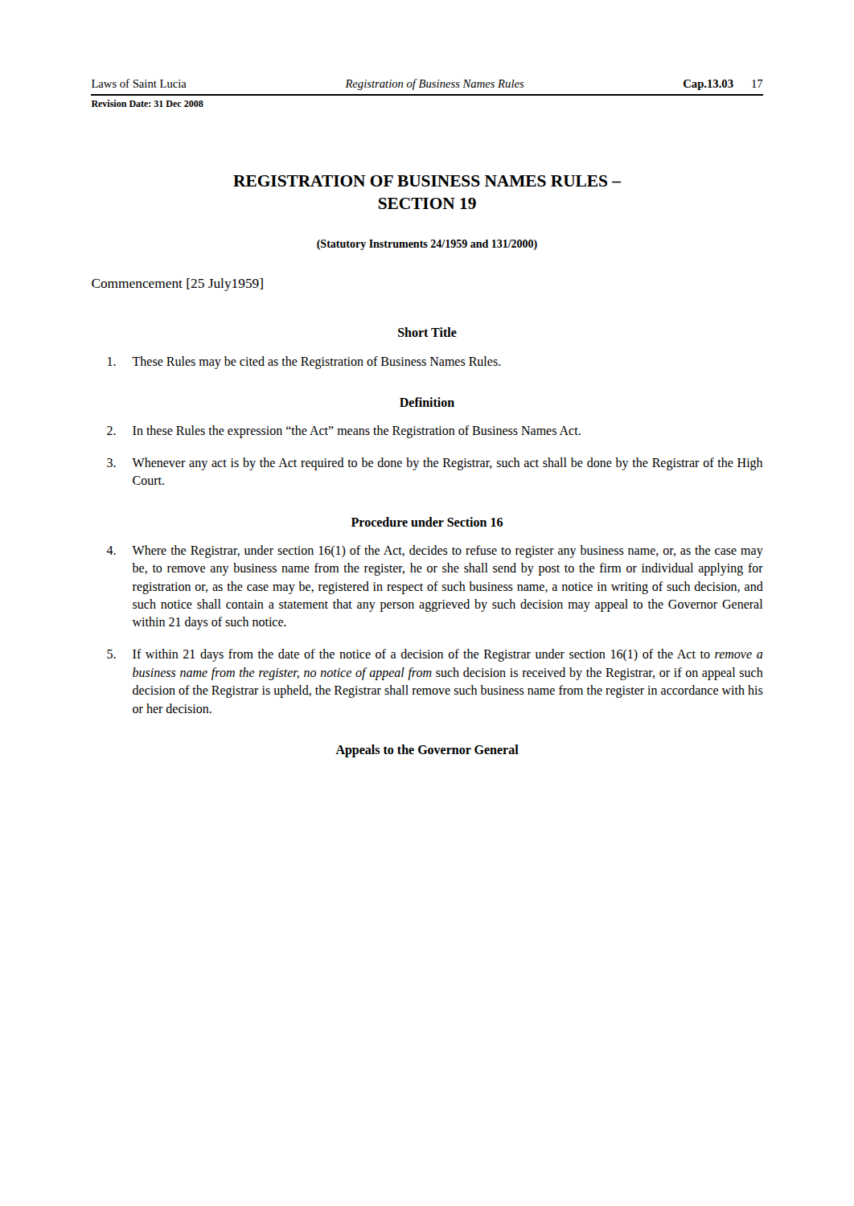Laws of Saint Lucia Registration of Business Names Rules Cap.13.0317
Revision Date: 31 Dec 2008
REGISTRATION OF BUSINESS NAMES RULES –
SECTION 19
(Statutory Instruments 24/1959 and 131/2000)
Commencement [25 July1959]
Short Title
1. These Rules may be cited as the Registration of Business Names Rules.
Definition
2. In these Rules the expression “the Act” means the Registration of Business Names Act.
3. Whenever any act is by the Act required to be done by the Registrar, such act shall be done by the Registrar of the High Court.
Procedure under Section 16
4. Where the Registrar, under section 16(1) of the Act, decides to refuse to register any business name, or, as the case may be, to remove any business name from the register, he or she shall send by post to the firm or individual applying for registration or, as the case may be, registered in respect of such business name, a notice in writing of such decision, and such notice shall contain a statement that any person aggrieved by such decision may appeal to the Governor General within 21 days of such notice.
5. If within 21 days from the date of the notice of a decision of the Registrar under section 16(1) of the Act to remove a business name from the register, no notice of appeal from such decision is received by the Registrar, or if on appeal such decision of the Registrar is upheld, the Registrar shall remove such business name from the register in accordance with his or her decision.
Appeals to the Governor General